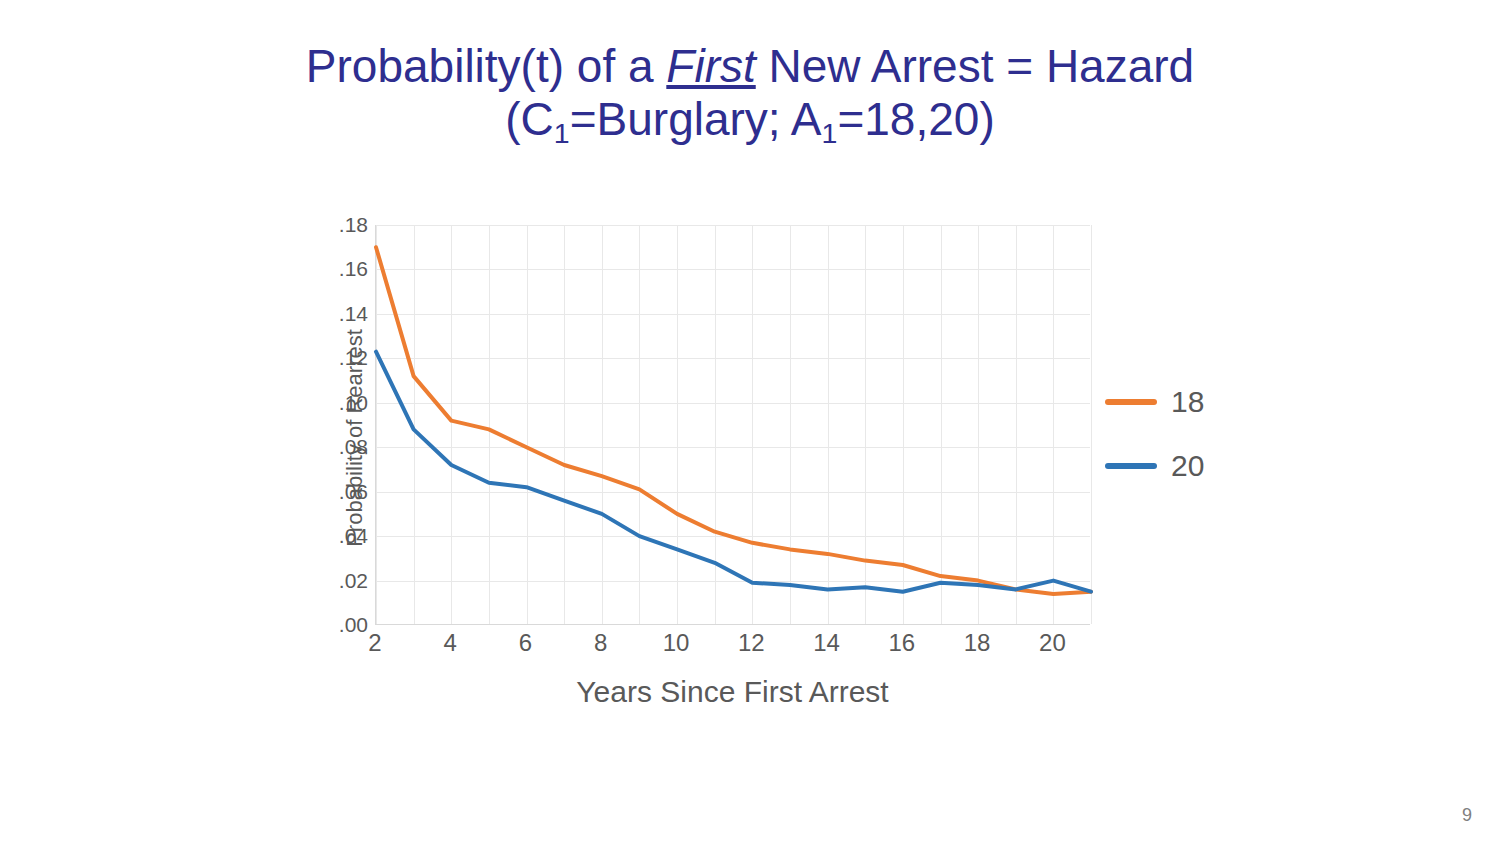Probability(t) of a First New Arrest = Hazard
(C1=Burglary; A1=18,20)
Probability of Rearrest
.18
.16
.14
.12
.10
.08
.06
.04
.02
.00
2
4
6
8
10
12
14
16
18
20
Years Since First Arrest
18
20
9